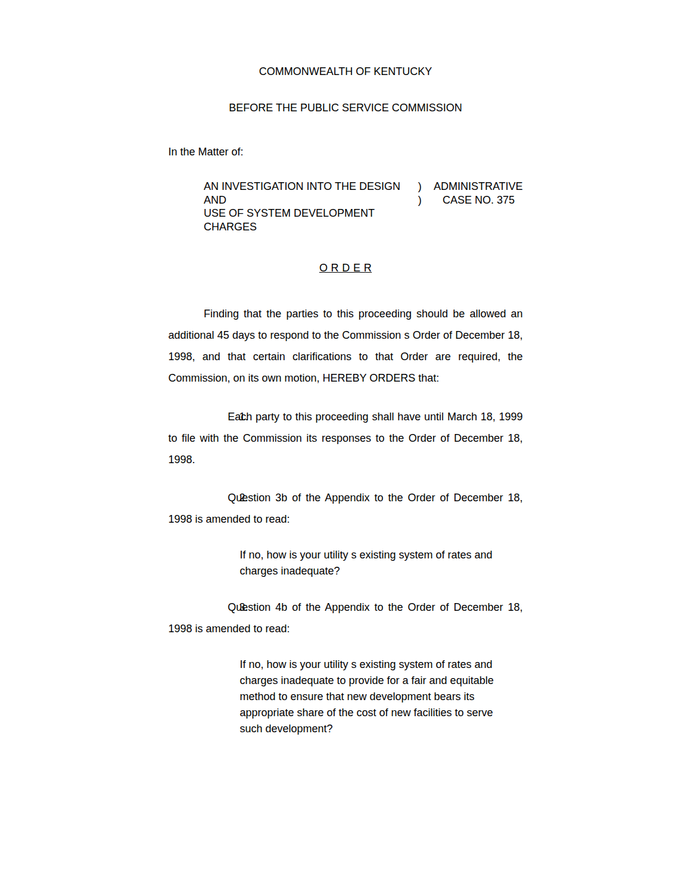COMMONWEALTH OF KENTUCKY
BEFORE THE PUBLIC SERVICE COMMISSION
In the Matter of:
| AN INVESTIGATION INTO THE DESIGN AND USE OF SYSTEM DEVELOPMENT CHARGES | ) ) | ADMINISTRATIVE CASE NO. 375 |
O R D E R
Finding that the parties to this proceeding should be allowed an additional 45 days to respond to the Commission s Order of December 18, 1998, and that certain clarifications to that Order are required, the Commission, on its own motion, HEREBY ORDERS that:
1. Each party to this proceeding shall have until March 18, 1999 to file with the Commission its responses to the Order of December 18, 1998.
2. Question 3b of the Appendix to the Order of December 18, 1998 is amended to read:
If no, how is your utility s existing system of rates and charges inadequate?
3. Question 4b of the Appendix to the Order of December 18, 1998 is amended to read:
If no, how is your utility s existing system of rates and charges inadequate to provide for a fair and equitable method to ensure that new development bears its appropriate share of the cost of new facilities to serve such development?